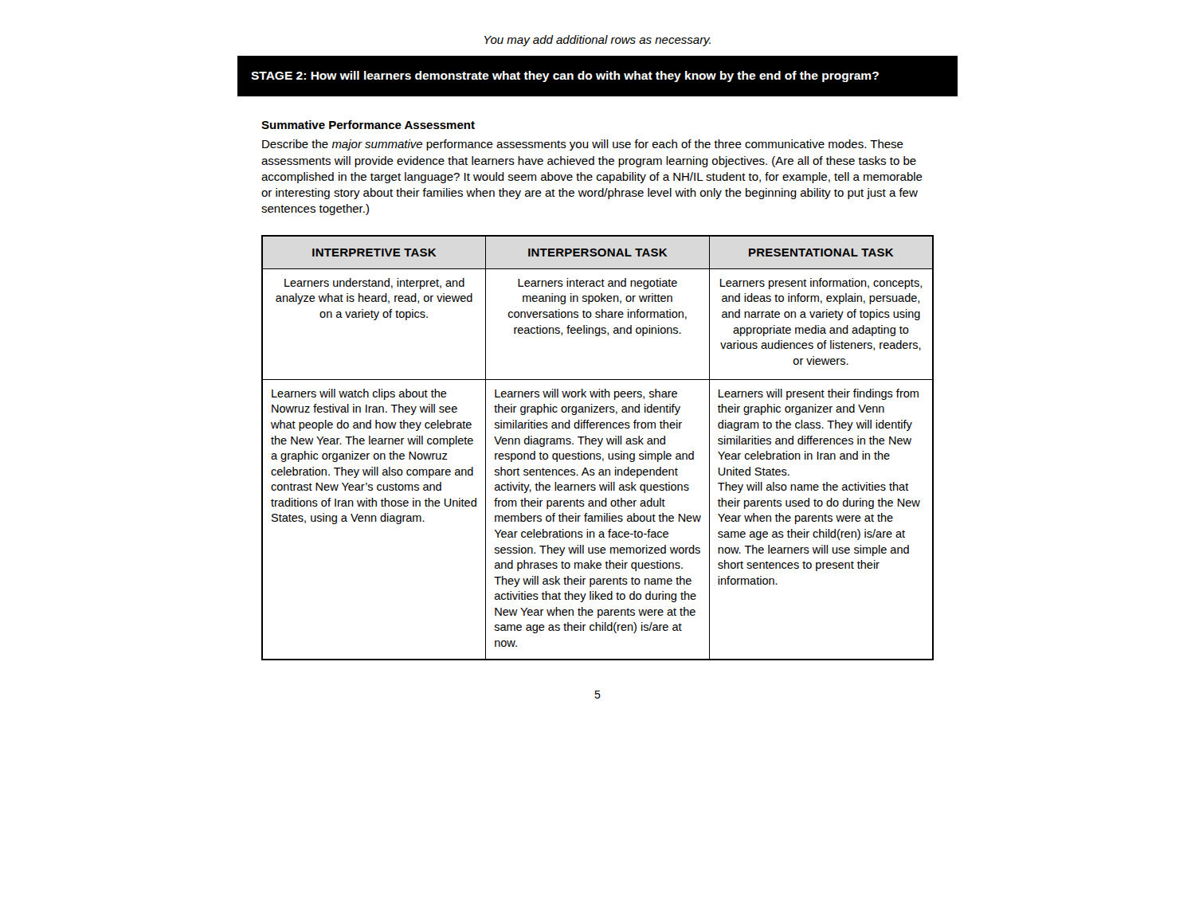You may add additional rows as necessary.
STAGE 2: How will learners demonstrate what they can do with what they know by the end of the program?
Summative Performance Assessment
Describe the major summative performance assessments you will use for each of the three communicative modes. These assessments will provide evidence that learners have achieved the program learning objectives. (Are all of these tasks to be accomplished in the target language? It would seem above the capability of a NH/IL student to, for example, tell a memorable or interesting story about their families when they are at the word/phrase level with only the beginning ability to put just a few sentences together.)
| INTERPRETIVE TASK | INTERPERSONAL TASK | PRESENTATIONAL TASK |
| --- | --- | --- |
| Learners understand, interpret, and analyze what is heard, read, or viewed on a variety of topics. | Learners interact and negotiate meaning in spoken, or written conversations to share information, reactions, feelings, and opinions. | Learners present information, concepts, and ideas to inform, explain, persuade, and narrate on a variety of topics using appropriate media and adapting to various audiences of listeners, readers, or viewers. |
| Learners will watch clips about the Nowruz festival in Iran. They will see what people do and how they celebrate the New Year. The learner will complete a graphic organizer on the Nowruz celebration. They will also compare and contrast New Year’s customs and traditions of Iran with those in the United States, using a Venn diagram. | Learners will work with peers, share their graphic organizers, and identify similarities and differences from their Venn diagrams. They will ask and respond to questions, using simple and short sentences. As an independent activity, the learners will ask questions from their parents and other adult members of their families about the New Year celebrations in a face-to-face session. They will use memorized words and phrases to make their questions. They will ask their parents to name the activities that they liked to do during the New Year when the parents were at the same age as their child(ren) is/are at now. | Learners will present their findings from their graphic organizer and Venn diagram to the class. They will identify similarities and differences in the New Year celebration in Iran and in the United States. They will also name the activities that their parents used to do during the New Year when the parents were at the same age as their child(ren) is/are at now. The learners will use simple and short sentences to present their information. |
5